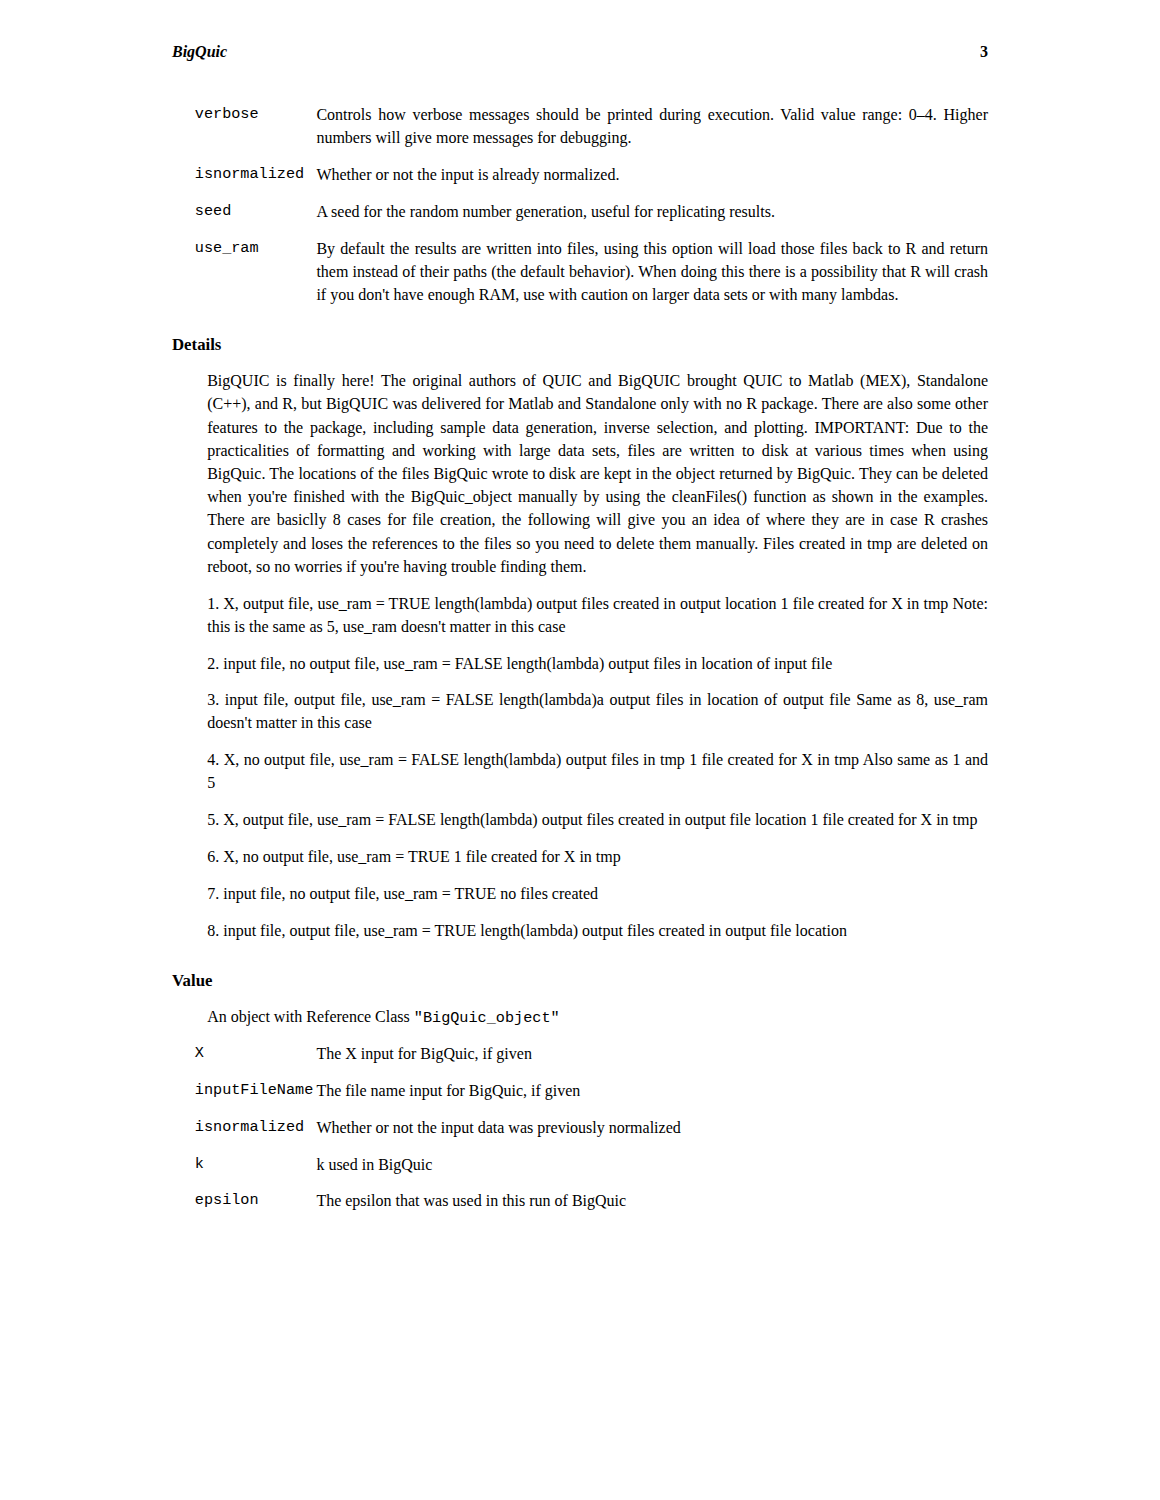BigQuic 3
verbose
Controls how verbose messages should be printed during execution. Valid value range: 0–4. Higher numbers will give more messages for debugging.
isnormalized
Whether or not the input is already normalized.
seed
A seed for the random number generation, useful for replicating results.
use_ram
By default the results are written into files, using this option will load those files back to R and return them instead of their paths (the default behavior). When doing this there is a possibility that R will crash if you don't have enough RAM, use with caution on larger data sets or with many lambdas.
Details
BigQUIC is finally here! The original authors of QUIC and BigQUIC brought QUIC to Matlab (MEX), Standalone (C++), and R, but BigQUIC was delivered for Matlab and Standalone only with no R package. There are also some other features to the package, including sample data generation, inverse selection, and plotting. IMPORTANT: Due to the practicalities of formatting and working with large data sets, files are written to disk at various times when using BigQuic. The locations of the files BigQuic wrote to disk are kept in the object returned by BigQuic. They can be deleted when you're finished with the BigQuic_object manually by using the cleanFiles() function as shown in the examples. There are basiclly 8 cases for file creation, the following will give you an idea of where they are in case R crashes completely and loses the references to the files so you need to delete them manually. Files created in tmp are deleted on reboot, so no worries if you're having trouble finding them.
1. X, output file, use_ram = TRUE length(lambda) output files created in output location 1 file created for X in tmp Note: this is the same as 5, use_ram doesn't matter in this case
2. input file, no output file, use_ram = FALSE length(lambda) output files in location of input file
3. input file, output file, use_ram = FALSE length(lambda)a output files in location of output file Same as 8, use_ram doesn't matter in this case
4. X, no output file, use_ram = FALSE length(lambda) output files in tmp 1 file created for X in tmp Also same as 1 and 5
5. X, output file, use_ram = FALSE length(lambda) output files created in output file location 1 file created for X in tmp
6. X, no output file, use_ram = TRUE 1 file created for X in tmp
7. input file, no output file, use_ram = TRUE no files created
8. input file, output file, use_ram = TRUE length(lambda) output files created in output file location
Value
An object with Reference Class "BigQuic_object"
X
The X input for BigQuic, if given
inputFileName
The file name input for BigQuic, if given
isnormalized
Whether or not the input data was previously normalized
k
k used in BigQuic
epsilon
The epsilon that was used in this run of BigQuic